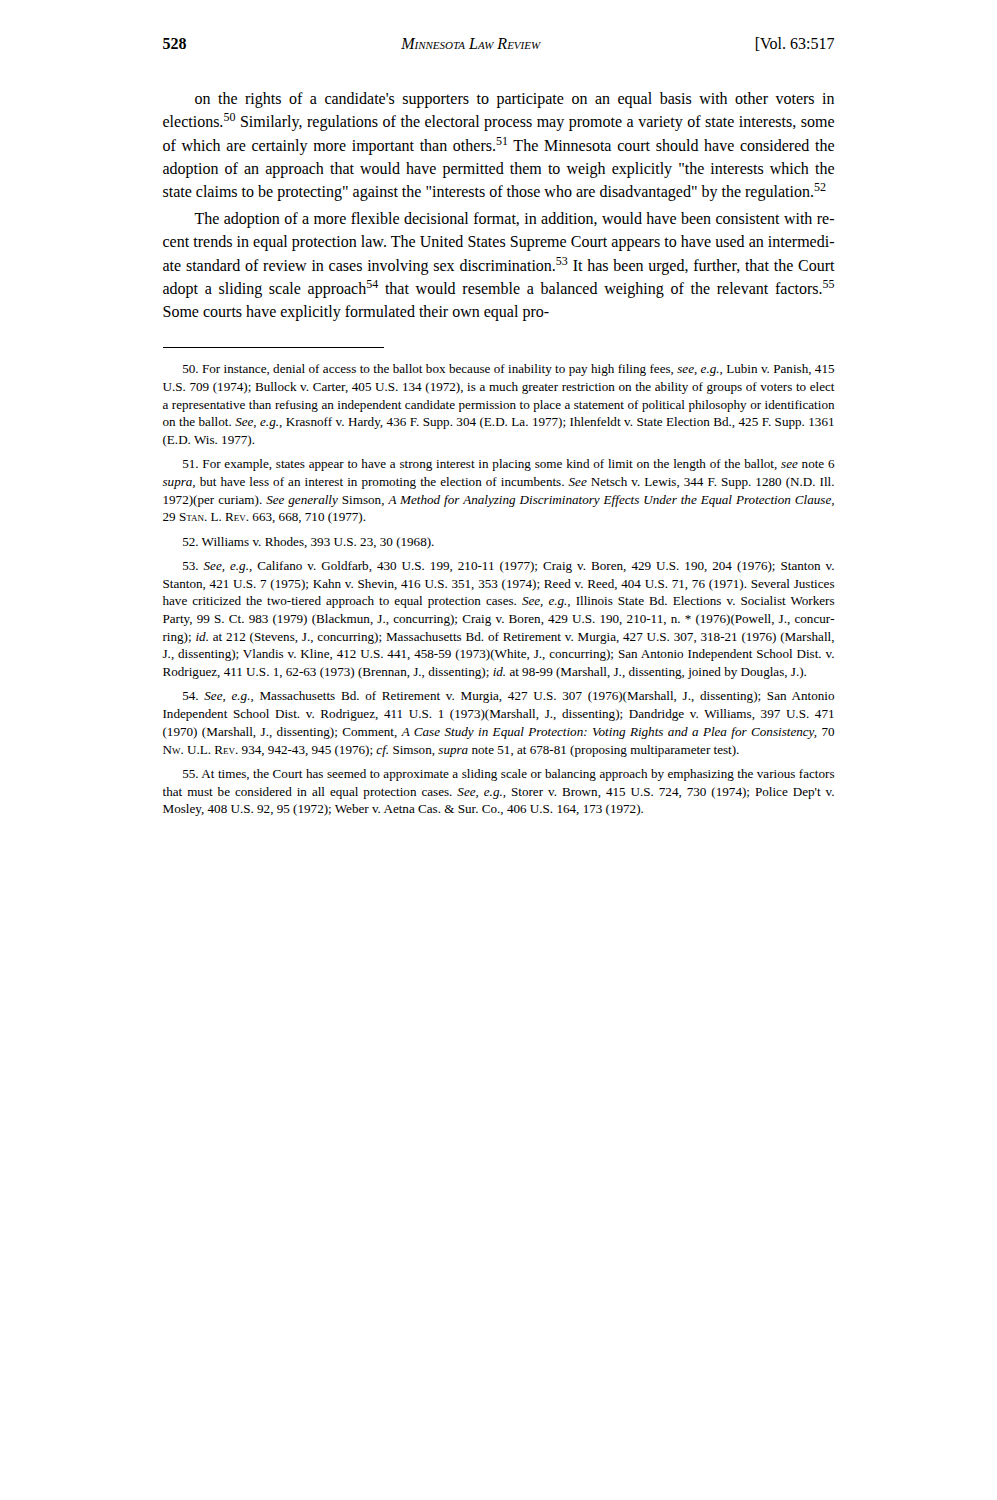528 Minnesota Law Review [Vol. 63:517
on the rights of a candidate's supporters to participate on an equal basis with other voters in elections.50 Similarly, regulations of the electoral process may promote a variety of state interests, some of which are certainly more important than others.51 The Minnesota court should have considered the adoption of an approach that would have permitted them to weigh explicitly "the interests which the state claims to be protecting" against the "interests of those who are disadvantaged" by the regulation.52
The adoption of a more flexible decisional format, in addition, would have been consistent with recent trends in equal protection law. The United States Supreme Court appears to have used an intermediate standard of review in cases involving sex discrimination.53 It has been urged, further, that the Court adopt a sliding scale approach54 that would resemble a balanced weighing of the relevant factors.55 Some courts have explicitly formulated their own equal pro-
50. For instance, denial of access to the ballot box because of inability to pay high filing fees, see, e.g., Lubin v. Panish, 415 U.S. 709 (1974); Bullock v. Carter, 405 U.S. 134 (1972), is a much greater restriction on the ability of groups of voters to elect a representative than refusing an independent candidate permission to place a statement of political philosophy or identification on the ballot. See, e.g., Krasnoff v. Hardy, 436 F. Supp. 304 (E.D. La. 1977); Ihlenfeldt v. State Election Bd., 425 F. Supp. 1361 (E.D. Wis. 1977).
51. For example, states appear to have a strong interest in placing some kind of limit on the length of the ballot, see note 6 supra, but have less of an interest in promoting the election of incumbents. See Netsch v. Lewis, 344 F. Supp. 1280 (N.D. Ill. 1972)(per curiam). See generally Simson, A Method for Analyzing Discriminatory Effects Under the Equal Protection Clause, 29 Stan. L. Rev. 663, 668, 710 (1977).
52. Williams v. Rhodes, 393 U.S. 23, 30 (1968).
53. See, e.g., Califano v. Goldfarb, 430 U.S. 199, 210-11 (1977); Craig v. Boren, 429 U.S. 190, 204 (1976); Stanton v. Stanton, 421 U.S. 7 (1975); Kahn v. Shevin, 416 U.S. 351, 353 (1974); Reed v. Reed, 404 U.S. 71, 76 (1971). Several Justices have criticized the two-tiered approach to equal protection cases. See, e.g., Illinois State Bd. Elections v. Socialist Workers Party, 99 S. Ct. 983 (1979) (Blackmun, J., concurring); Craig v. Boren, 429 U.S. 190, 210-11, n. * (1976)(Powell, J., concurring); id. at 212 (Stevens, J., concurring); Massachusetts Bd. of Retirement v. Murgia, 427 U.S. 307, 318-21 (1976) (Marshall, J., dissenting); Vlandis v. Kline, 412 U.S. 441, 458-59 (1973)(White, J., concurring); San Antonio Independent School Dist. v. Rodriguez, 411 U.S. 1, 62-63 (1973) (Brennan, J., dissenting); id. at 98-99 (Marshall, J., dissenting, joined by Douglas, J.).
54. See, e.g., Massachusetts Bd. of Retirement v. Murgia, 427 U.S. 307 (1976)(Marshall, J., dissenting); San Antonio Independent School Dist. v. Rodriguez, 411 U.S. 1 (1973)(Marshall, J., dissenting); Dandridge v. Williams, 397 U.S. 471 (1970) (Marshall, J., dissenting); Comment, A Case Study in Equal Protection: Voting Rights and a Plea for Consistency, 70 Nw. U.L. Rev. 934, 942-43, 945 (1976); cf. Simson, supra note 51, at 678-81 (proposing multiparameter test).
55. At times, the Court has seemed to approximate a sliding scale or balancing approach by emphasizing the various factors that must be considered in all equal protection cases. See, e.g., Storer v. Brown, 415 U.S. 724, 730 (1974); Police Dep't v. Mosley, 408 U.S. 92, 95 (1972); Weber v. Aetna Cas. & Sur. Co., 406 U.S. 164, 173 (1972).